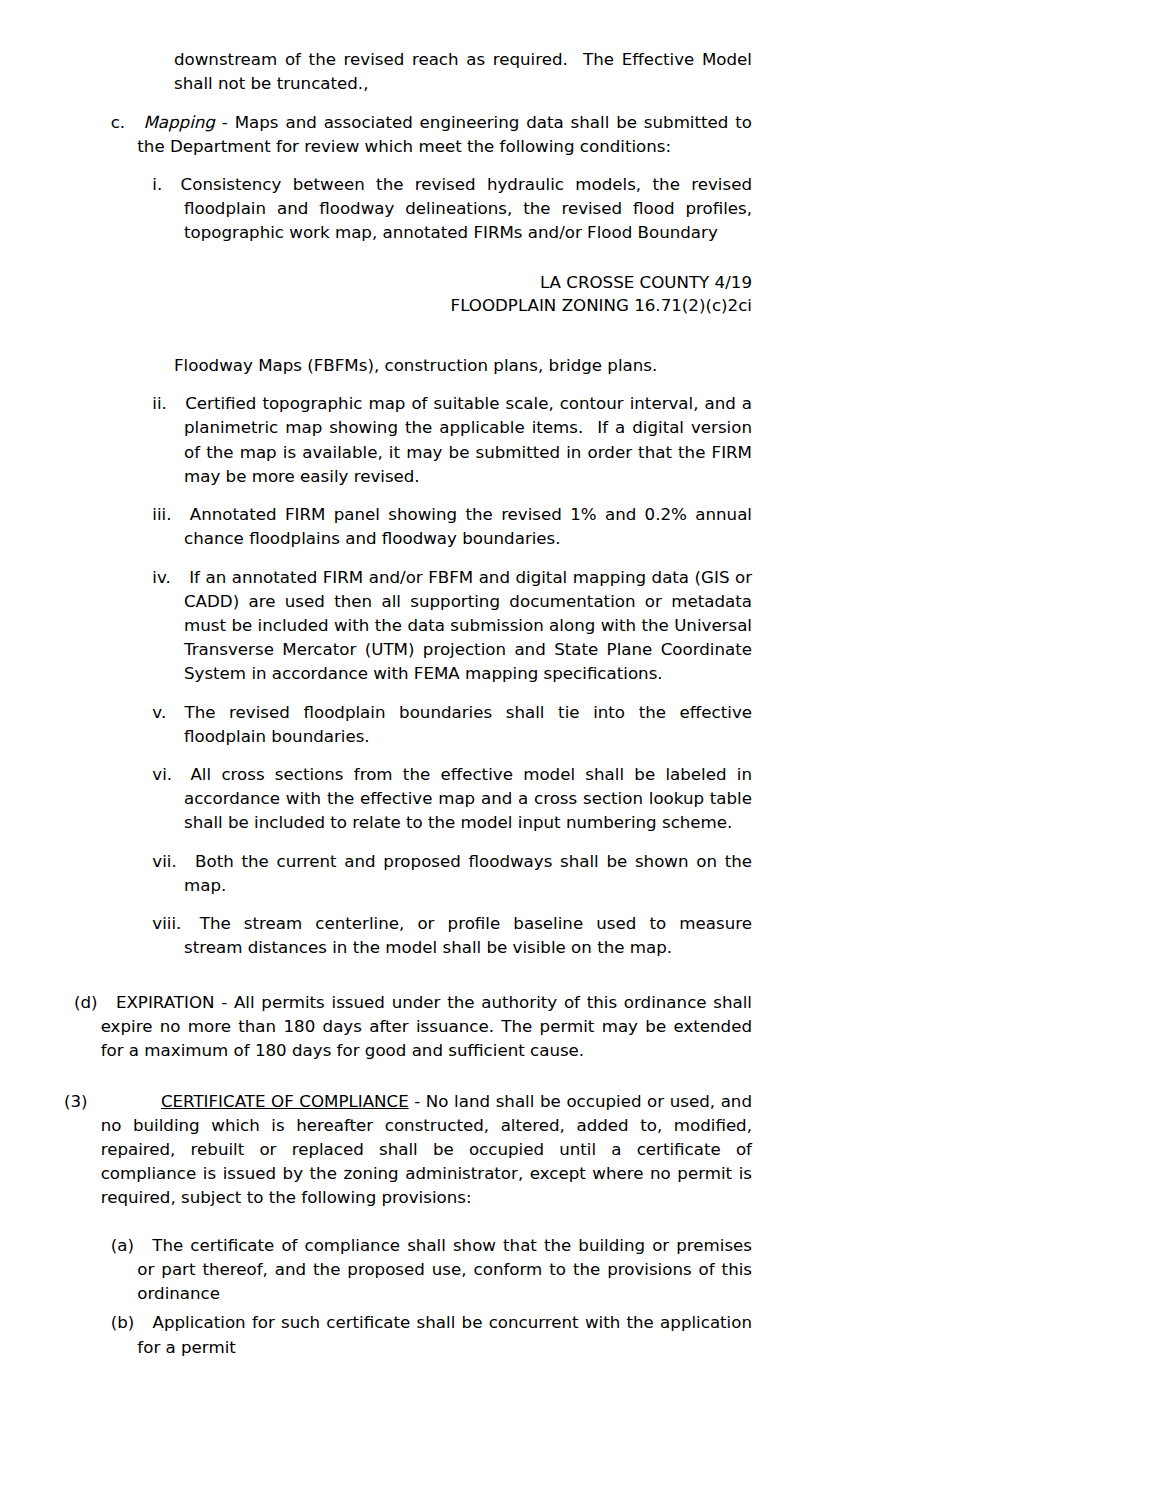downstream of the revised reach as required. The Effective Model shall not be truncated.,
c. Mapping - Maps and associated engineering data shall be submitted to the Department for review which meet the following conditions:
i. Consistency between the revised hydraulic models, the revised floodplain and floodway delineations, the revised flood profiles, topographic work map, annotated FIRMs and/or Flood Boundary
LA CROSSE COUNTY 4/19
FLOODPLAIN ZONING 16.71(2)(c)2ci
Floodway Maps (FBFMs), construction plans, bridge plans.
ii. Certified topographic map of suitable scale, contour interval, and a planimetric map showing the applicable items. If a digital version of the map is available, it may be submitted in order that the FIRM may be more easily revised.
iii. Annotated FIRM panel showing the revised 1% and 0.2% annual chance floodplains and floodway boundaries.
iv. If an annotated FIRM and/or FBFM and digital mapping data (GIS or CADD) are used then all supporting documentation or metadata must be included with the data submission along with the Universal Transverse Mercator (UTM) projection and State Plane Coordinate System in accordance with FEMA mapping specifications.
v. The revised floodplain boundaries shall tie into the effective floodplain boundaries.
vi. All cross sections from the effective model shall be labeled in accordance with the effective map and a cross section lookup table shall be included to relate to the model input numbering scheme.
vii. Both the current and proposed floodways shall be shown on the map.
viii. The stream centerline, or profile baseline used to measure stream distances in the model shall be visible on the map.
(d) EXPIRATION - All permits issued under the authority of this ordinance shall expire no more than 180 days after issuance. The permit may be extended for a maximum of 180 days for good and sufficient cause.
(3) CERTIFICATE OF COMPLIANCE - No land shall be occupied or used, and no building which is hereafter constructed, altered, added to, modified, repaired, rebuilt or replaced shall be occupied until a certificate of compliance is issued by the zoning administrator, except where no permit is required, subject to the following provisions:
(a) The certificate of compliance shall show that the building or premises or part thereof, and the proposed use, conform to the provisions of this ordinance
(b) Application for such certificate shall be concurrent with the application for a permit